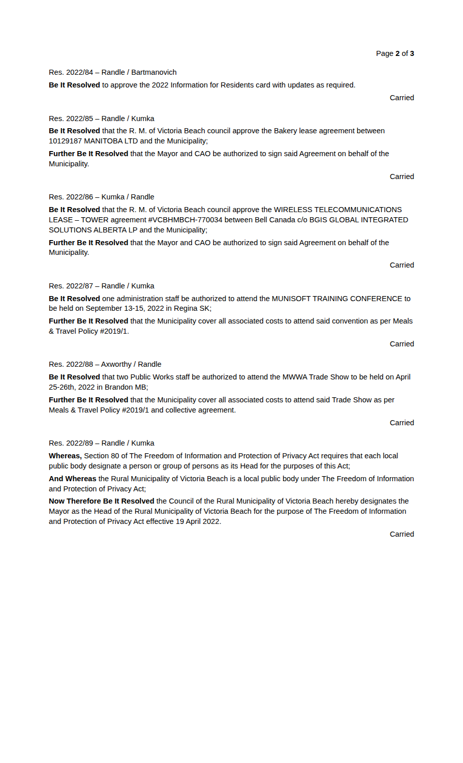Page 2 of 3
Res. 2022/84 – Randle / Bartmanovich
Be It Resolved to approve the 2022 Information for Residents card with updates as required.
Carried
Res. 2022/85 – Randle / Kumka
Be It Resolved that the R. M. of Victoria Beach council approve the Bakery lease agreement between 10129187 MANITOBA LTD and the Municipality;
Further Be It Resolved that the Mayor and CAO be authorized to sign said Agreement on behalf of the Municipality.
Carried
Res. 2022/86 – Kumka / Randle
Be It Resolved that the R. M. of Victoria Beach council approve the WIRELESS TELECOMMUNICATIONS LEASE – TOWER agreement #VCBHMBCH-770034 between Bell Canada c/o BGIS GLOBAL INTEGRATED SOLUTIONS ALBERTA LP and the Municipality;
Further Be It Resolved that the Mayor and CAO be authorized to sign said Agreement on behalf of the Municipality.
Carried
Res. 2022/87 – Randle / Kumka
Be It Resolved one administration staff be authorized to attend the MUNISOFT TRAINING CONFERENCE to be held on September 13-15, 2022 in Regina SK;
Further Be It Resolved that the Municipality cover all associated costs to attend said convention as per Meals & Travel Policy #2019/1.
Carried
Res. 2022/88 – Axworthy / Randle
Be It Resolved that two Public Works staff be authorized to attend the MWWA Trade Show to be held on April 25-26th, 2022 in Brandon MB;
Further Be It Resolved that the Municipality cover all associated costs to attend said Trade Show as per Meals & Travel Policy #2019/1 and collective agreement.
Carried
Res. 2022/89 – Randle / Kumka
Whereas, Section 80 of The Freedom of Information and Protection of Privacy Act requires that each local public body designate a person or group of persons as its Head for the purposes of this Act;
And Whereas the Rural Municipality of Victoria Beach is a local public body under The Freedom of Information and Protection of Privacy Act;
Now Therefore Be It Resolved the Council of the Rural Municipality of Victoria Beach hereby designates the Mayor as the Head of the Rural Municipality of Victoria Beach for the purpose of The Freedom of Information and Protection of Privacy Act effective 19 April 2022.
Carried